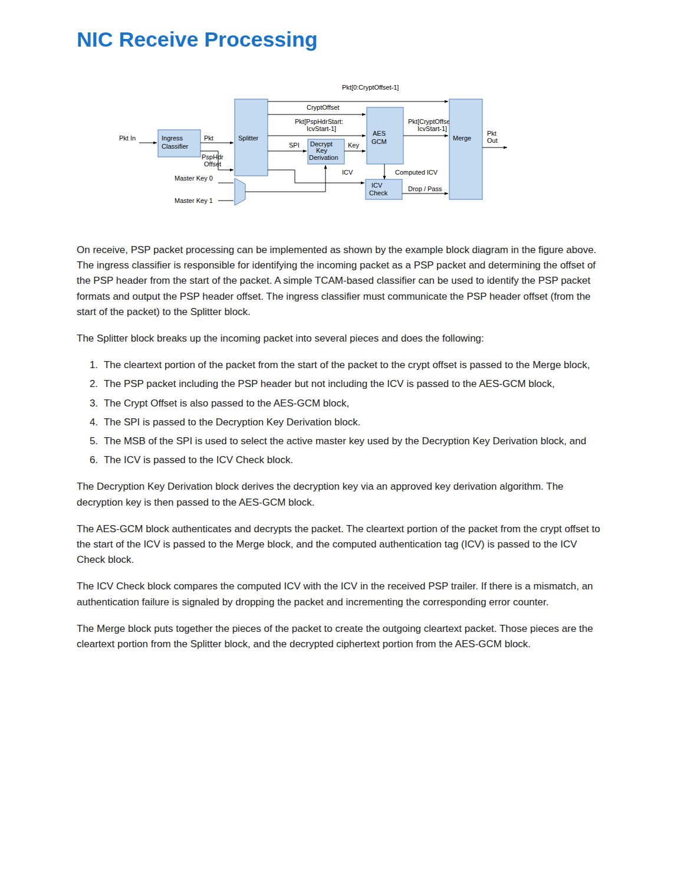NIC Receive Processing
Pkt In Ingress Classifier Pkt PspHdr Offset Splitter Pkt[0:CryptOffset-1] CryptOffset Pkt[PspHdrStart: IcvStart-1] SPI Decrypt Key Derivation Key AES GCM Pkt[CryptOffset: IcvStart-1] Computed ICV ICV ICV Check Drop / Pass Merge Pkt Out Master Key 0 Master Key 1
On receive, PSP packet processing can be implemented as shown by the example block diagram in the figure above. The ingress classifier is responsible for identifying the incoming packet as a PSP packet and determining the offset of the PSP header from the start of the packet. A simple TCAM-based classifier can be used to identify the PSP packet formats and output the PSP header offset. The ingress classifier must communicate the PSP header offset (from the start of the packet) to the Splitter block.
The Splitter block breaks up the incoming packet into several pieces and does the following:
The cleartext portion of the packet from the start of the packet to the crypt offset is passed to the Merge block,
The PSP packet including the PSP header but not including the ICV is passed to the AES-GCM block,
The Crypt Offset is also passed to the AES-GCM block,
The SPI is passed to the Decryption Key Derivation block.
The MSB of the SPI is used to select the active master key used by the Decryption Key Derivation block, and
The ICV is passed to the ICV Check block.
The Decryption Key Derivation block derives the decryption key via an approved key derivation algorithm. The decryption key is then passed to the AES-GCM block.
The AES-GCM block authenticates and decrypts the packet. The cleartext portion of the packet from the crypt offset to the start of the ICV is passed to the Merge block, and the computed authentication tag (ICV) is passed to the ICV Check block.
The ICV Check block compares the computed ICV with the ICV in the received PSP trailer. If there is a mismatch, an authentication failure is signaled by dropping the packet and incrementing the corresponding error counter.
The Merge block puts together the pieces of the packet to create the outgoing cleartext packet. Those pieces are the cleartext portion from the Splitter block, and the decrypted ciphertext portion from the AES-GCM block.